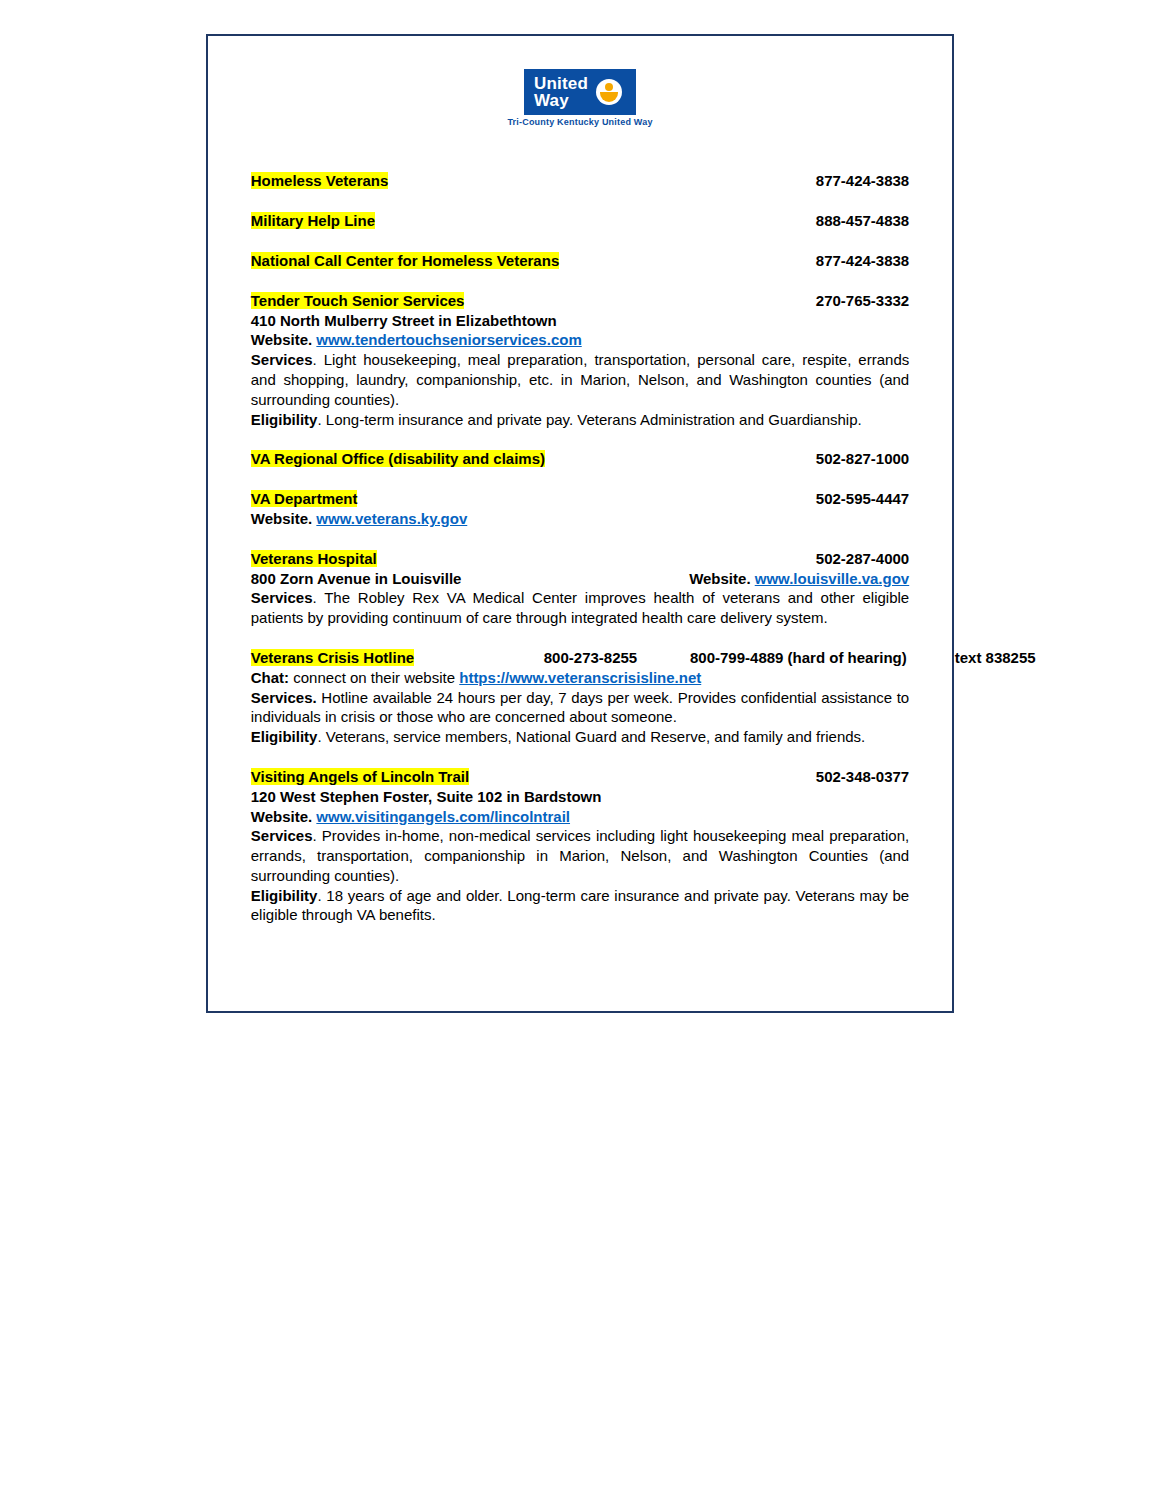United
Way
Tri-County Kentucky United Way
Homeless Veterans
877-424-3838
Military Help Line
888-457-4838
National Call Center for Homeless Veterans
877-424-3838
Tender Touch Senior Services
270-765-3332
410 North Mulberry Street in Elizabethtown
Website. www.tendertouchseniorservices.com
Services. Light housekeeping, meal preparation, transportation, personal care, respite, errands and shopping, laundry, companionship, etc. in Marion, Nelson, and Washington counties (and surrounding counties).
Eligibility. Long-term insurance and private pay. Veterans Administration and Guardianship.
VA Regional Office (disability and claims)
502-827-1000
VA Department
502-595-4447
Website. www.veterans.ky.gov
Veterans Hospital
502-287-4000
800 Zorn Avenue in Louisville Website. www.louisville.va.gov
Services. The Robley Rex VA Medical Center improves health of veterans and other eligible patients by providing continuum of care through integrated health care delivery system.
Veterans Crisis Hotline 800-273-8255 800-799-4889 (hard of hearing) text 838255
Chat: connect on their website https://www.veteranscrisisline.net
Services. Hotline available 24 hours per day, 7 days per week. Provides confidential assistance to individuals in crisis or those who are concerned about someone.
Eligibility. Veterans, service members, National Guard and Reserve, and family and friends.
Visiting Angels of Lincoln Trail
502-348-0377
120 West Stephen Foster, Suite 102 in Bardstown
Website. www.visitingangels.com/lincolntrail
Services. Provides in-home, non-medical services including light housekeeping meal preparation, errands, transportation, companionship in Marion, Nelson, and Washington Counties (and surrounding counties).
Eligibility. 18 years of age and older. Long-term care insurance and private pay. Veterans may be eligible through VA benefits.